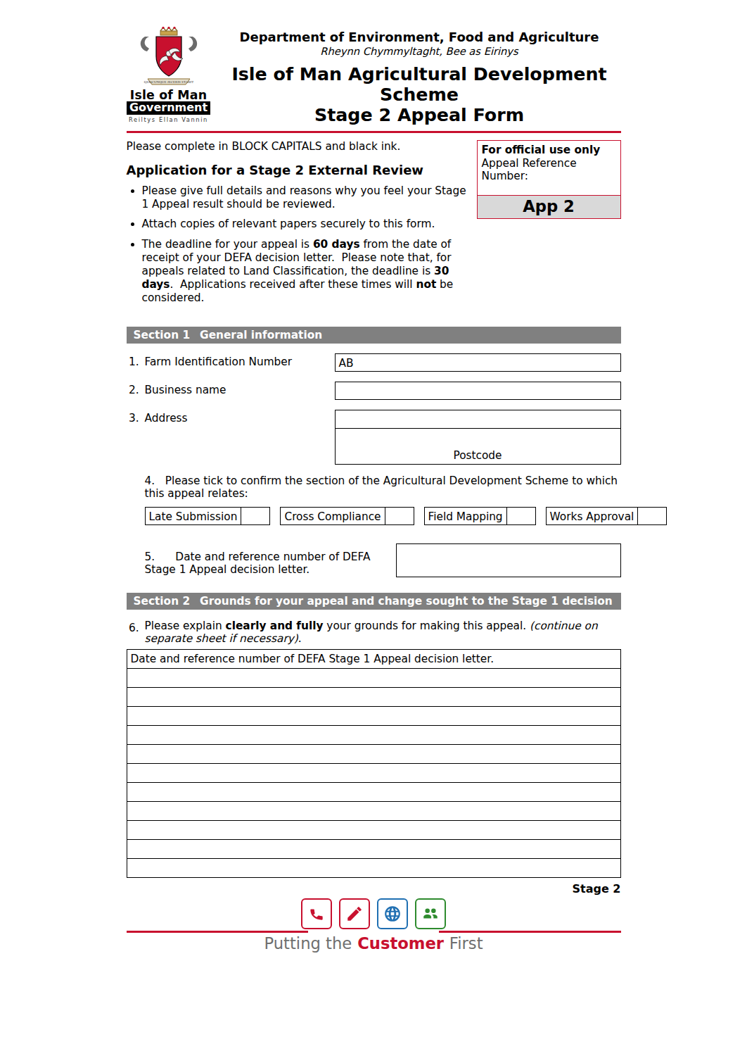QUOCUNQUE JECERIS STABIT
Isle of Man
Government
Reiltys Ellan Vannin
Department of Environment, Food and Agriculture
Rheynn Chymmyltaght, Bee as Eirinys
Isle of Man Agricultural Development Scheme
Stage 2 Appeal Form
Please complete in BLOCK CAPITALS and black ink.
Application for a Stage 2 External Review
Please give full details and reasons why you feel your Stage 1 Appeal result should be reviewed.
Attach copies of relevant papers securely to this form.
The deadline for your appeal is 60 days from the date of receipt of your DEFA decision letter. Please note that, for appeals related to Land Classification, the deadline is 30 days. Applications received after these times will not be considered.
For official use only
Appeal Reference
Number:
App 2
Section 1 General information
1.
Farm Identification Number
AB
2.
Business name
3.
Address
Postcode
4. Please tick to confirm the section of the Agricultural Development Scheme to which this appeal relates:
Late Submission
Cross Compliance
Field Mapping
Works Approval
5. Date and reference number of DEFA Stage 1 Appeal decision letter.
Section 2 Grounds for your appeal and change sought to the Stage 1 decision
6.
Please explain clearly and fully your grounds for making this appeal. (continue on separate sheet if necessary).
| Date and reference number of DEFA Stage 1 Appeal decision letter. |
Stage 2
Putting the Customer First